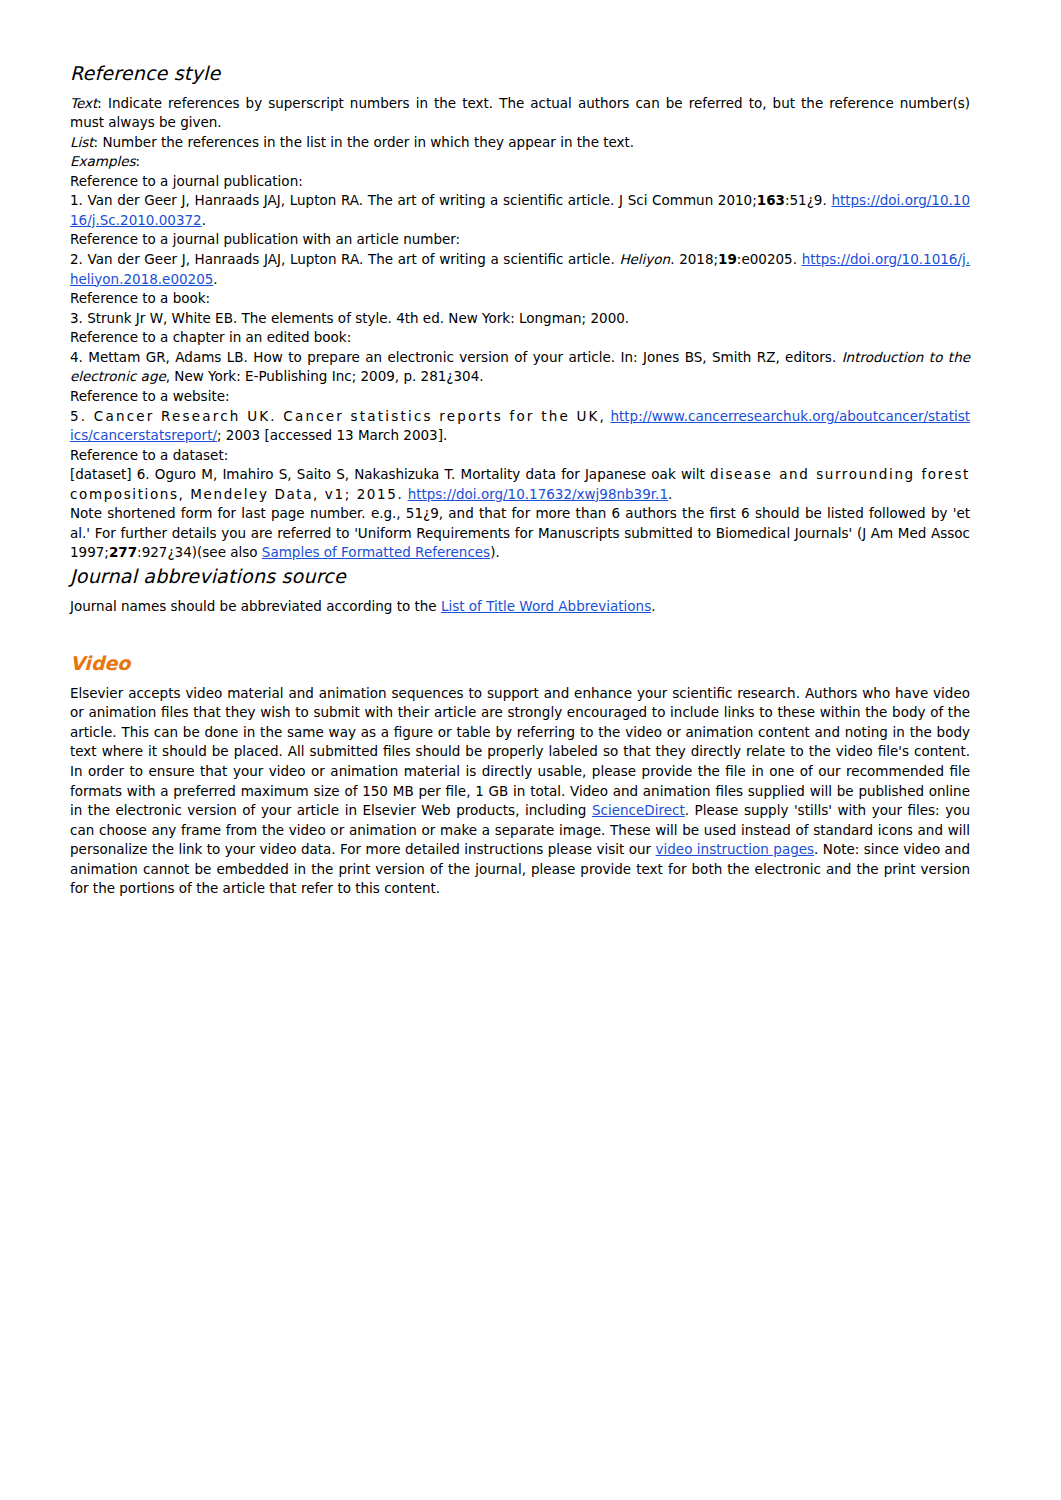Reference style
Text: Indicate references by superscript numbers in the text. The actual authors can be referred to, but the reference number(s) must always be given.
List: Number the references in the list in the order in which they appear in the text.
Examples:
Reference to a journal publication:
1. Van der Geer J, Hanraads JAJ, Lupton RA. The art of writing a scientific article. J Sci Commun 2010;163:51¿9. https://doi.org/10.1016/j.Sc.2010.00372.
Reference to a journal publication with an article number:
2. Van der Geer J, Hanraads JAJ, Lupton RA. The art of writing a scientific article. Heliyon. 2018;19:e00205. https://doi.org/10.1016/j.heliyon.2018.e00205.
Reference to a book:
3. Strunk Jr W, White EB. The elements of style. 4th ed. New York: Longman; 2000.
Reference to a chapter in an edited book:
4. Mettam GR, Adams LB. How to prepare an electronic version of your article. In: Jones BS, Smith RZ, editors. Introduction to the electronic age, New York: E-Publishing Inc; 2009, p. 281¿304.
Reference to a website:
5. Cancer Research UK. Cancer statistics reports for the UK, http://www.cancerresearchuk.org/aboutcancer/statistics/cancerstatsreport/; 2003 [accessed 13 March 2003].
Reference to a dataset:
[dataset] 6. Oguro M, Imahiro S, Saito S, Nakashizuka T. Mortality data for Japanese oak wilt disease and surrounding forest compositions, Mendeley Data, v1; 2015. https://doi.org/10.17632/xwj98nb39r.1.
Note shortened form for last page number. e.g., 51¿9, and that for more than 6 authors the first 6 should be listed followed by 'et al.' For further details you are referred to 'Uniform Requirements for Manuscripts submitted to Biomedical Journals' (J Am Med Assoc 1997;277:927¿34)(see also Samples of Formatted References).
Journal abbreviations source
Journal names should be abbreviated according to the List of Title Word Abbreviations.
Video
Elsevier accepts video material and animation sequences to support and enhance your scientific research. Authors who have video or animation files that they wish to submit with their article are strongly encouraged to include links to these within the body of the article. This can be done in the same way as a figure or table by referring to the video or animation content and noting in the body text where it should be placed. All submitted files should be properly labeled so that they directly relate to the video file's content. In order to ensure that your video or animation material is directly usable, please provide the file in one of our recommended file formats with a preferred maximum size of 150 MB per file, 1 GB in total. Video and animation files supplied will be published online in the electronic version of your article in Elsevier Web products, including ScienceDirect. Please supply 'stills' with your files: you can choose any frame from the video or animation or make a separate image. These will be used instead of standard icons and will personalize the link to your video data. For more detailed instructions please visit our video instruction pages. Note: since video and animation cannot be embedded in the print version of the journal, please provide text for both the electronic and the print version for the portions of the article that refer to this content.